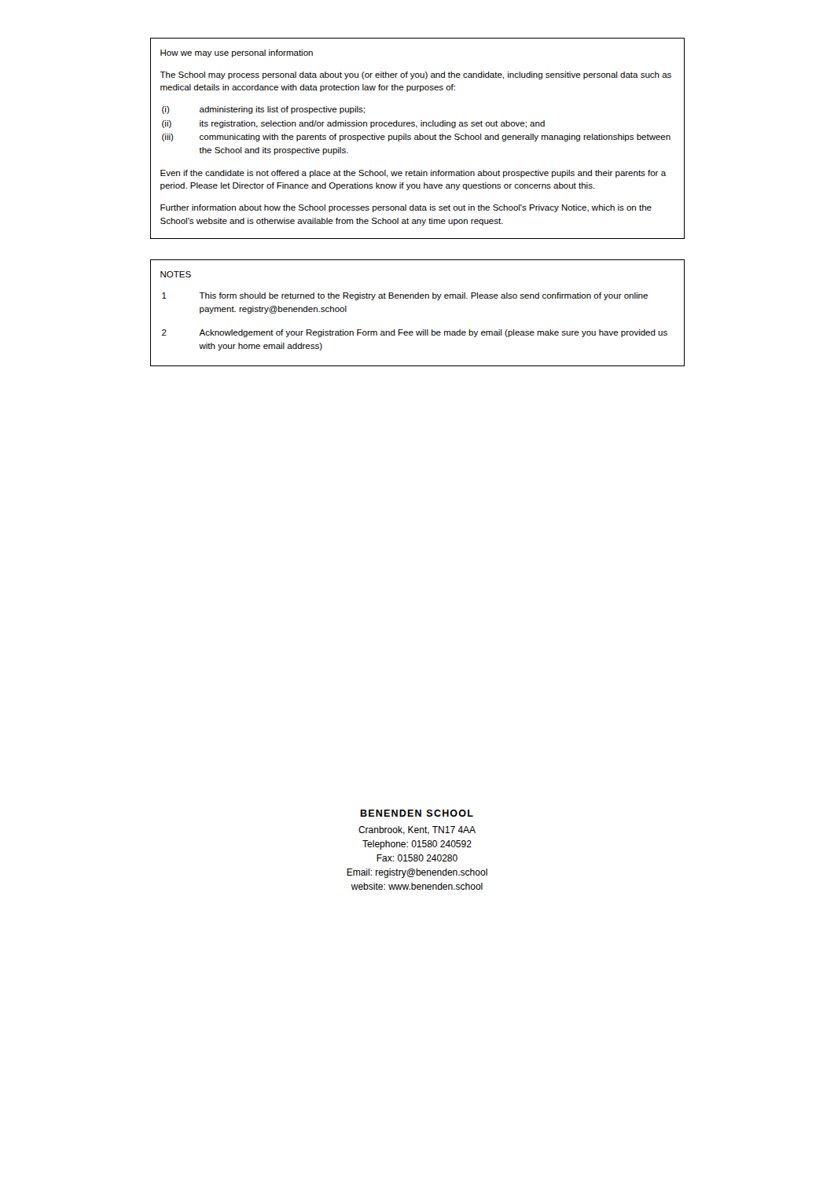How we may use personal information
The School may process personal data about you (or either of you) and the candidate, including sensitive personal data such as medical details in accordance with data protection law for the purposes of:
| (i) | administering its list of prospective pupils; |
| (ii) | its registration, selection and/or admission procedures, including as set out above; and |
| (iii) | communicating with the parents of prospective pupils about the School and generally managing relationships between the School and its prospective pupils. |
Even if the candidate is not offered a place at the School, we retain information about prospective pupils and their parents for a period. Please let Director of Finance and Operations know if you have any questions or concerns about this.
Further information about how the School processes personal data is set out in the School's Privacy Notice, which is on the School's website and is otherwise available from the School at any time upon request.
NOTES
| 1 | This form should be returned to the Registry at Benenden by email. Please also send confirmation of your online payment. registry@benenden.school |
| 2 | Acknowledgement of your Registration Form and Fee will be made by email (please make sure you have provided us with your home email address) |
BENENDEN SCHOOL
Cranbrook, Kent, TN17 4AA
Telephone: 01580 240592
Fax: 01580 240280
Email: registry@benenden.school
website: www.benenden.school